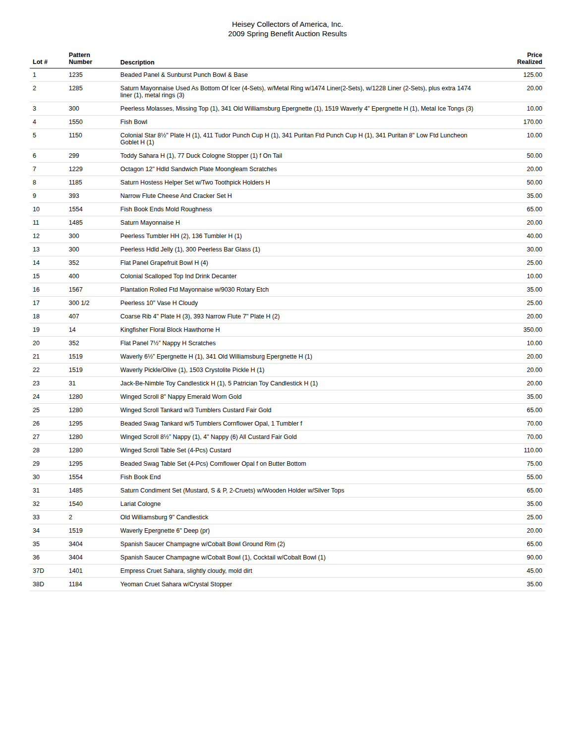Heisey Collectors of America, Inc.
2009 Spring Benefit Auction Results
| Lot # | Pattern Number | Description | Price Realized |
| --- | --- | --- | --- |
| 1 | 1235 | Beaded Panel & Sunburst Punch Bowl & Base | 125.00 |
| 2 | 1285 | Saturn Mayonnaise Used As Bottom Of Icer (4-Sets), w/Metal Ring w/1474 Liner(2-Sets), w/1228 Liner (2-Sets), plus extra 1474 liner (1), metal rings (3) | 20.00 |
| 3 | 300 | Peerless Molasses, Missing Top (1), 341 Old Williamsburg Epergnette (1), 1519 Waverly 4" Epergnette H (1), Metal Ice Tongs (3) | 10.00 |
| 4 | 1550 | Fish Bowl | 170.00 |
| 5 | 1150 | Colonial Star 8½" Plate H (1), 411 Tudor Punch Cup H (1), 341 Puritan Ftd Punch Cup H (1), 341 Puritan 8" Low Ftd Luncheon Goblet H (1) | 10.00 |
| 6 | 299 | Toddy Sahara H (1), 77 Duck Cologne Stopper (1) f On Tail | 50.00 |
| 7 | 1229 | Octagon 12" Hdld Sandwich Plate Moongleam Scratches | 20.00 |
| 8 | 1185 | Saturn Hostess Helper Set w/Two Toothpick Holders H | 50.00 |
| 9 | 393 | Narrow Flute Cheese And Cracker Set H | 35.00 |
| 10 | 1554 | Fish Book Ends Mold Roughness | 65.00 |
| 11 | 1485 | Saturn Mayonnaise H | 20.00 |
| 12 | 300 | Peerless Tumbler HH (2), 136 Tumbler H (1) | 40.00 |
| 13 | 300 | Peerless Hdld Jelly (1), 300 Peerless Bar Glass (1) | 30.00 |
| 14 | 352 | Flat Panel Grapefruit Bowl H (4) | 25.00 |
| 15 | 400 | Colonial Scalloped Top Ind Drink Decanter | 10.00 |
| 16 | 1567 | Plantation Rolled Ftd Mayonnaise w/9030 Rotary Etch | 35.00 |
| 17 | 300 1/2 | Peerless 10" Vase H Cloudy | 25.00 |
| 18 | 407 | Coarse Rib 4" Plate H (3), 393 Narrow Flute 7" Plate H (2) | 20.00 |
| 19 | 14 | Kingfisher Floral Block Hawthorne H | 350.00 |
| 20 | 352 | Flat Panel 7½” Nappy H Scratches | 10.00 |
| 21 | 1519 | Waverly 6½” Epergnette H (1), 341 Old Williamsburg Epergnette H (1) | 20.00 |
| 22 | 1519 | Waverly Pickle/Olive (1), 1503 Crystolite Pickle H (1) | 20.00 |
| 23 | 31 | Jack-Be-Nimble Toy Candlestick H (1), 5 Patrician Toy Candlestick H (1) | 20.00 |
| 24 | 1280 | Winged Scroll 8" Nappy Emerald Worn Gold | 35.00 |
| 25 | 1280 | Winged Scroll Tankard w/3 Tumblers Custard Fair Gold | 65.00 |
| 26 | 1295 | Beaded Swag Tankard w/5 Tumblers Cornflower Opal, 1 Tumbler f | 70.00 |
| 27 | 1280 | Winged Scroll 8½” Nappy (1), 4" Nappy (6) All Custard Fair Gold | 70.00 |
| 28 | 1280 | Winged Scroll Table Set (4-Pcs) Custard | 110.00 |
| 29 | 1295 | Beaded Swag Table Set (4-Pcs) Cornflower Opal f on Butter Bottom | 75.00 |
| 30 | 1554 | Fish Book End | 55.00 |
| 31 | 1485 | Saturn Condiment Set (Mustard, S & P, 2-Cruets) w/Wooden Holder w/Silver Tops | 65.00 |
| 32 | 1540 | Lariat Cologne | 35.00 |
| 33 | 2 | Old Williamsburg 9" Candlestick | 25.00 |
| 34 | 1519 | Waverly Epergnette 6" Deep (pr) | 20.00 |
| 35 | 3404 | Spanish Saucer Champagne w/Cobalt Bowl Ground Rim (2) | 65.00 |
| 36 | 3404 | Spanish Saucer Champagne w/Cobalt Bowl (1), Cocktail w/Cobalt Bowl (1) | 90.00 |
| 37D | 1401 | Empress Cruet Sahara, slightly cloudy, mold dirt | 45.00 |
| 38D | 1184 | Yeoman Cruet Sahara w/Crystal Stopper | 35.00 |